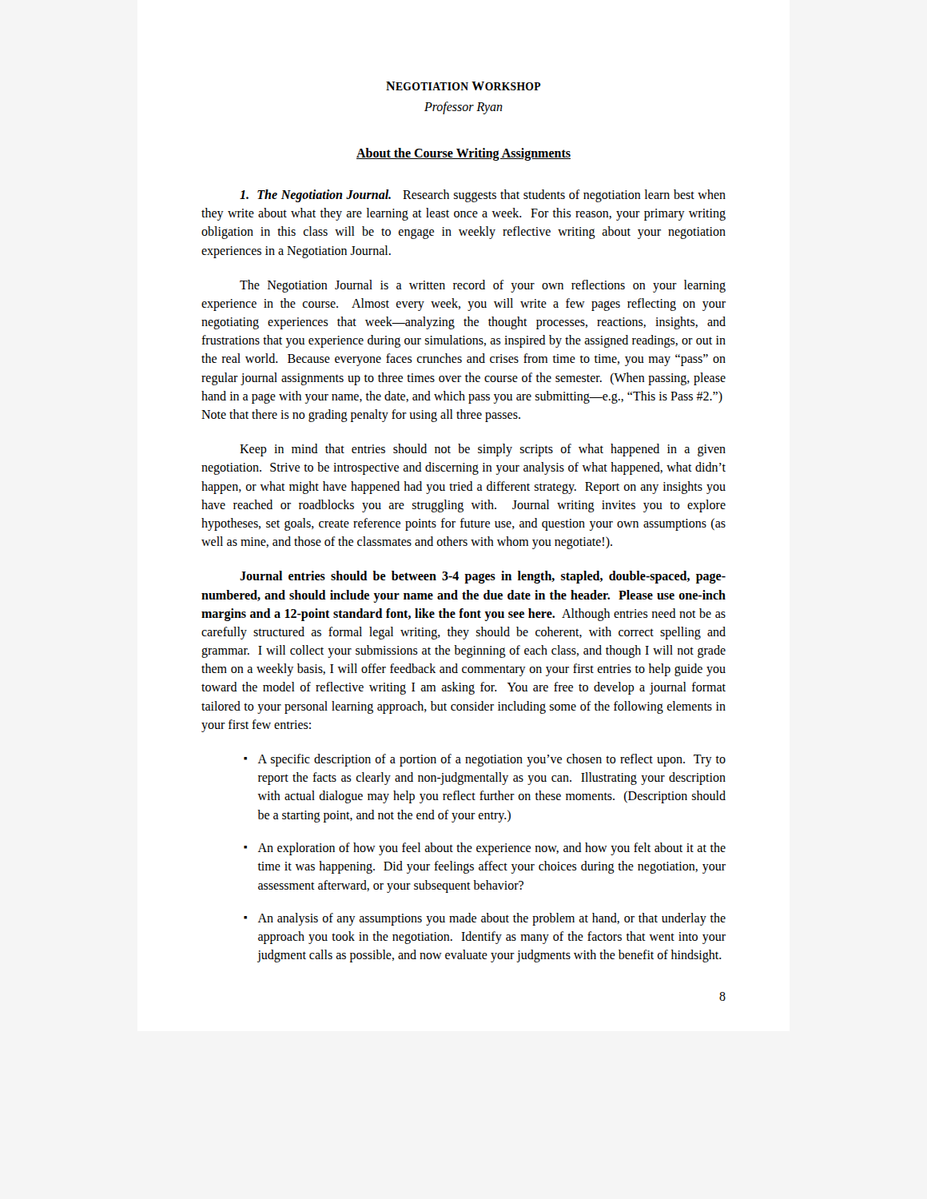NEGOTIATION WORKSHOP
Professor Ryan
About the Course Writing Assignments
1. The Negotiation Journal. Research suggests that students of negotiation learn best when they write about what they are learning at least once a week. For this reason, your primary writing obligation in this class will be to engage in weekly reflective writing about your negotiation experiences in a Negotiation Journal.
The Negotiation Journal is a written record of your own reflections on your learning experience in the course. Almost every week, you will write a few pages reflecting on your negotiating experiences that week—analyzing the thought processes, reactions, insights, and frustrations that you experience during our simulations, as inspired by the assigned readings, or out in the real world. Because everyone faces crunches and crises from time to time, you may “pass” on regular journal assignments up to three times over the course of the semester. (When passing, please hand in a page with your name, the date, and which pass you are submitting—e.g., “This is Pass #2.”) Note that there is no grading penalty for using all three passes.
Keep in mind that entries should not be simply scripts of what happened in a given negotiation. Strive to be introspective and discerning in your analysis of what happened, what didn’t happen, or what might have happened had you tried a different strategy. Report on any insights you have reached or roadblocks you are struggling with. Journal writing invites you to explore hypotheses, set goals, create reference points for future use, and question your own assumptions (as well as mine, and those of the classmates and others with whom you negotiate!).
Journal entries should be between 3-4 pages in length, stapled, double-spaced, page-numbered, and should include your name and the due date in the header. Please use one-inch margins and a 12-point standard font, like the font you see here. Although entries need not be as carefully structured as formal legal writing, they should be coherent, with correct spelling and grammar. I will collect your submissions at the beginning of each class, and though I will not grade them on a weekly basis, I will offer feedback and commentary on your first entries to help guide you toward the model of reflective writing I am asking for. You are free to develop a journal format tailored to your personal learning approach, but consider including some of the following elements in your first few entries:
A specific description of a portion of a negotiation you’ve chosen to reflect upon. Try to report the facts as clearly and non-judgmentally as you can. Illustrating your description with actual dialogue may help you reflect further on these moments. (Description should be a starting point, and not the end of your entry.)
An exploration of how you feel about the experience now, and how you felt about it at the time it was happening. Did your feelings affect your choices during the negotiation, your assessment afterward, or your subsequent behavior?
An analysis of any assumptions you made about the problem at hand, or that underlay the approach you took in the negotiation. Identify as many of the factors that went into your judgment calls as possible, and now evaluate your judgments with the benefit of hindsight.
8